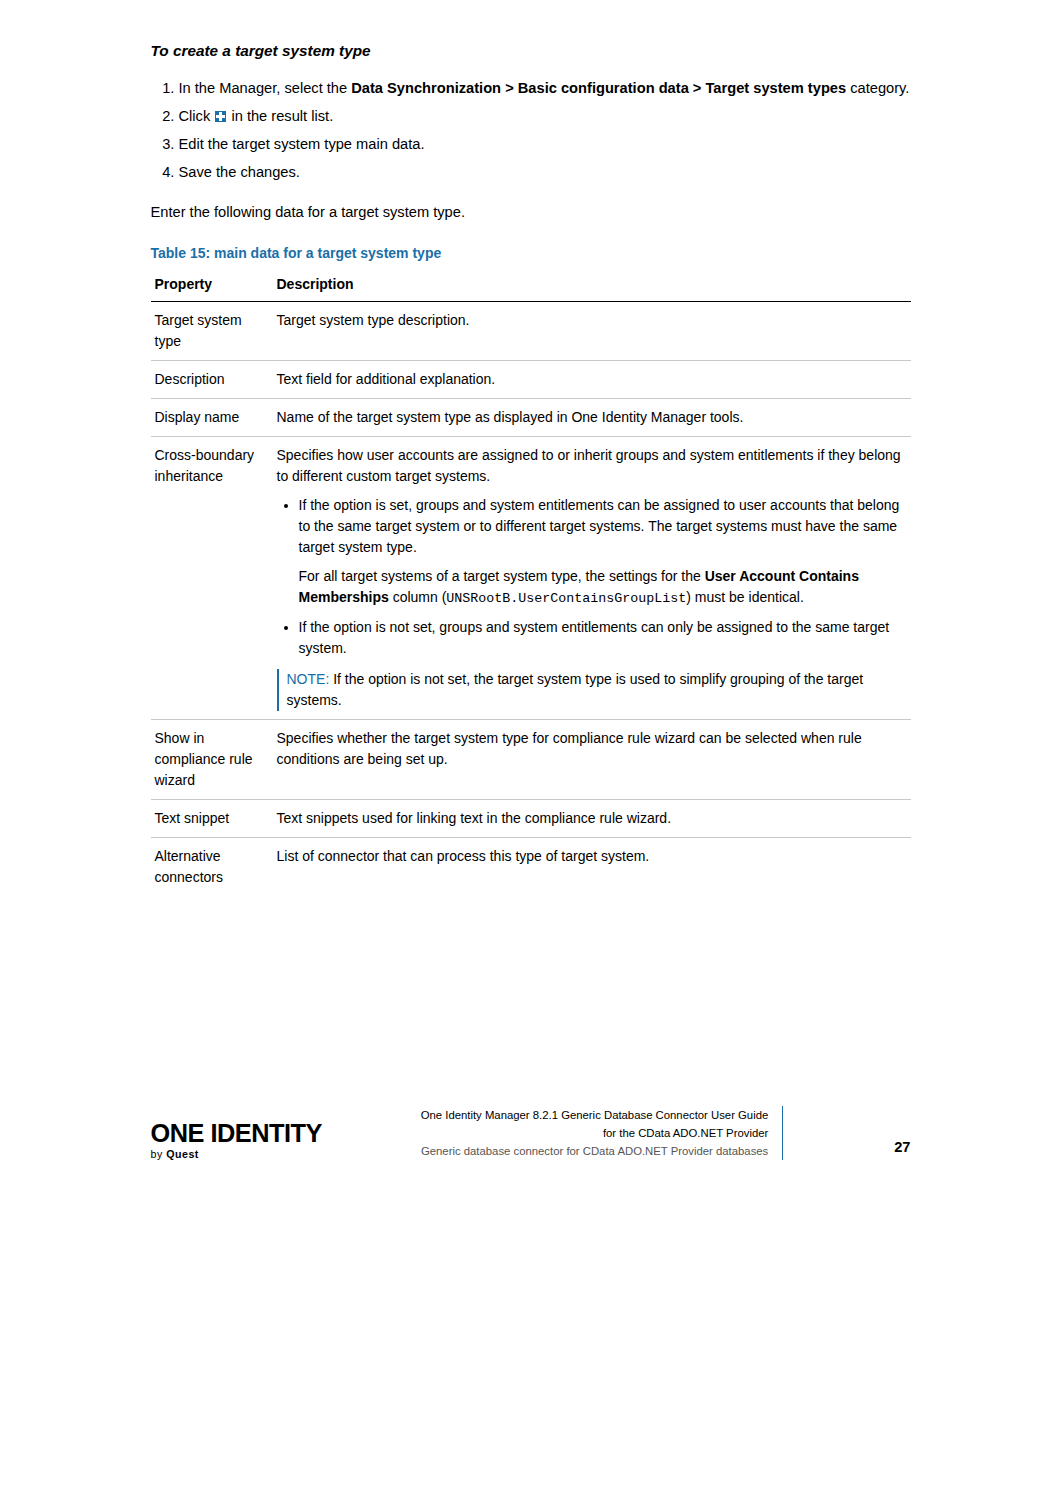To create a target system type
In the Manager, select the Data Synchronization > Basic configuration data > Target system types category.
Click in the result list.
Edit the target system type main data.
Save the changes.
Enter the following data for a target system type.
Table 15: main data for a target system type
| Property | Description |
| --- | --- |
| Target system type | Target system type description. |
| Description | Text field for additional explanation. |
| Display name | Name of the target system type as displayed in One Identity Manager tools. |
| Cross-boundary inheritance | Specifies how user accounts are assigned to or inherit groups and system entitlements if they belong to different custom target systems. If the option is set, groups and system entitlements can be assigned to user accounts that belong to the same target system or to different target systems. The target systems must have the same target system type. For all target systems of a target system type, the settings for the User Account Contains Memberships column ( UNSRootB.UserContainsGroupList ) must be identical. If the option is not set, groups and system entitlements can only be assigned to the same target system. NOTE: If the option is not set, the target system type is used to simplify grouping of the target systems. |
| Show in compliance rule wizard | Specifies whether the target system type for compliance rule wizard can be selected when rule conditions are being set up. |
| Text snippet | Text snippets used for linking text in the compliance rule wizard. |
| Alternative connectors | List of connector that can process this type of target system. |
ONE IDENTITY by Quest
One Identity Manager 8.2.1 Generic Database Connector User Guide
for the CData ADO.NET Provider
Generic database connector for CData ADO.NET Provider databases
27